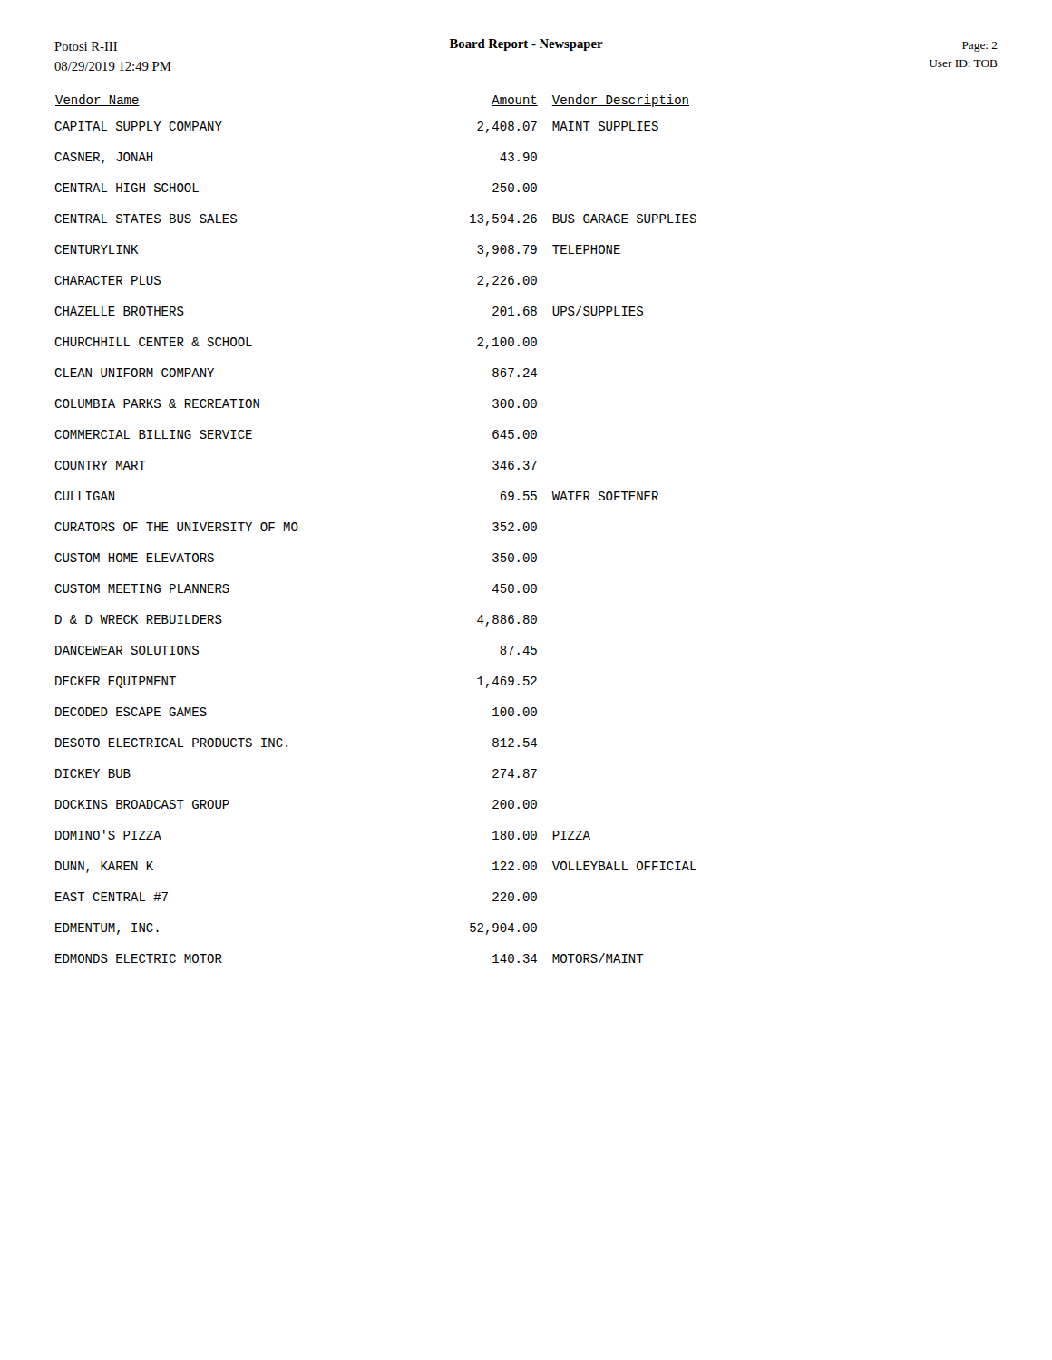Potosi R-III
08/29/2019 12:49 PM
Board Report - Newspaper
Page: 2
User ID: TOB
| Vendor Name | Amount | Vendor Description |
| --- | --- | --- |
| CAPITAL SUPPLY COMPANY | 2,408.07 | MAINT SUPPLIES |
| CASNER, JONAH | 43.90 | |
| CENTRAL HIGH SCHOOL | 250.00 | |
| CENTRAL STATES BUS SALES | 13,594.26 | BUS GARAGE SUPPLIES |
| CENTURYLINK | 3,908.79 | TELEPHONE |
| CHARACTER PLUS | 2,226.00 | |
| CHAZELLE BROTHERS | 201.68 | UPS/SUPPLIES |
| CHURCHHILL CENTER & SCHOOL | 2,100.00 | |
| CLEAN UNIFORM COMPANY | 867.24 | |
| COLUMBIA PARKS & RECREATION | 300.00 | |
| COMMERCIAL BILLING SERVICE | 645.00 | |
| COUNTRY MART | 346.37 | |
| CULLIGAN | 69.55 | WATER SOFTENER |
| CURATORS OF THE UNIVERSITY OF MO | 352.00 | |
| CUSTOM HOME ELEVATORS | 350.00 | |
| CUSTOM MEETING PLANNERS | 450.00 | |
| D & D WRECK REBUILDERS | 4,886.80 | |
| DANCEWEAR SOLUTIONS | 87.45 | |
| DECKER EQUIPMENT | 1,469.52 | |
| DECODED ESCAPE GAMES | 100.00 | |
| DESOTO ELECTRICAL PRODUCTS INC. | 812.54 | |
| DICKEY BUB | 274.87 | |
| DOCKINS BROADCAST GROUP | 200.00 | |
| DOMINO'S PIZZA | 180.00 | PIZZA |
| DUNN, KAREN K | 122.00 | VOLLEYBALL OFFICIAL |
| EAST CENTRAL #7 | 220.00 | |
| EDMENTUM, INC. | 52,904.00 | |
| EDMONDS ELECTRIC MOTOR | 140.34 | MOTORS/MAINT |